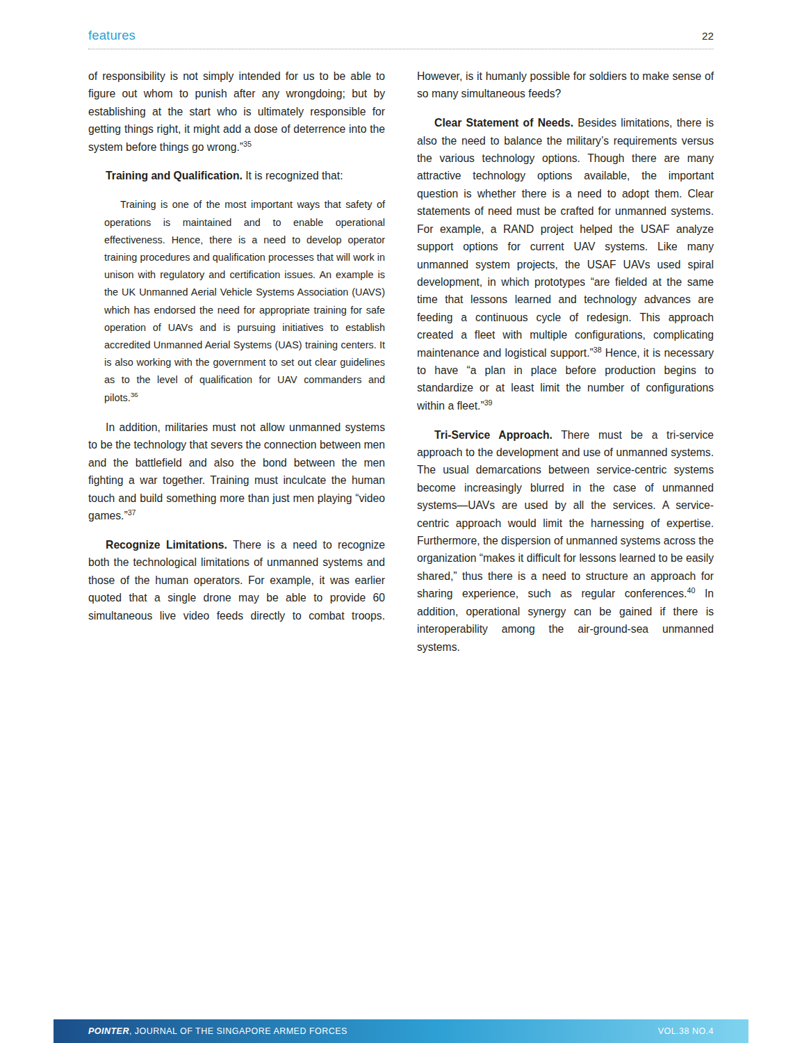features
22
of responsibility is not simply intended for us to be able to figure out whom to punish after any wrongdoing; but by establishing at the start who is ultimately responsible for getting things right, it might add a dose of deterrence into the system before things go wrong.”35
Training and Qualification. It is recognized that:
Training is one of the most important ways that safety of operations is maintained and to enable operational effectiveness. Hence, there is a need to develop operator training procedures and qualification processes that will work in unison with regulatory and certification issues. An example is the UK Unmanned Aerial Vehicle Systems Association (UAVS) which has endorsed the need for appropriate training for safe operation of UAVs and is pursuing initiatives to establish accredited Unmanned Aerial Systems (UAS) training centers. It is also working with the government to set out clear guidelines as to the level of qualification for UAV commanders and pilots.36
In addition, militaries must not allow unmanned systems to be the technology that severs the connection between men and the battlefield and also the bond between the men fighting a war together. Training must inculcate the human touch and build something more than just men playing “video games.”37
Recognize Limitations. There is a need to recognize both the technological limitations of unmanned systems and those of the human operators. For example, it was earlier quoted that a single drone may be able to provide 60 simultaneous live video feeds directly to combat troops. However, is it humanly possible for soldiers to make sense of so many simultaneous feeds?
Clear Statement of Needs. Besides limitations, there is also the need to balance the military’s requirements versus the various technology options. Though there are many attractive technology options available, the important question is whether there is a need to adopt them. Clear statements of need must be crafted for unmanned systems. For example, a RAND project helped the USAF analyze support options for current UAV systems. Like many unmanned system projects, the USAF UAVs used spiral development, in which prototypes “are fielded at the same time that lessons learned and technology advances are feeding a continuous cycle of redesign. This approach created a fleet with multiple configurations, complicating maintenance and logistical support.”38 Hence, it is necessary to have “a plan in place before production begins to standardize or at least limit the number of configurations within a fleet.”39
Tri-Service Approach. There must be a tri-service approach to the development and use of unmanned systems. The usual demarcations between service-centric systems become increasingly blurred in the case of unmanned systems—UAVs are used by all the services. A service-centric approach would limit the harnessing of expertise. Furthermore, the dispersion of unmanned systems across the organization “makes it difficult for lessons learned to be easily shared,” thus there is a need to structure an approach for sharing experience, such as regular conferences.40 In addition, operational synergy can be gained if there is interoperability among the air-ground-sea unmanned systems.
POINTER, JOURNAL OF THE SINGAPORE ARMED FORCES
VOL.38 NO.4